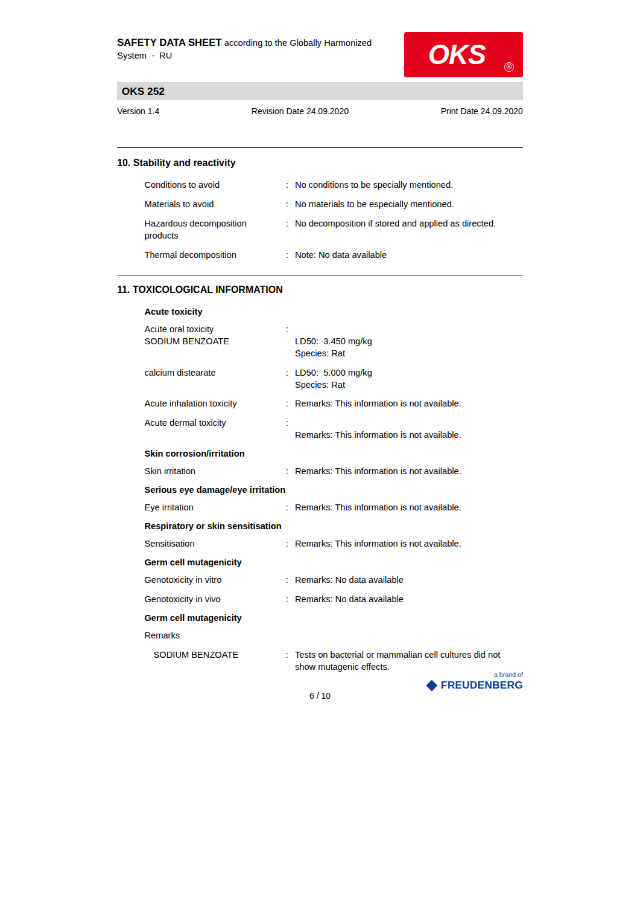SAFETY DATA SHEET according to the Globally Harmonized
System - RU
OKS ®
OKS 252
Version 1.4
Revision Date 24.09.2020
Print Date 24.09.2020
10. Stability and reactivity
Conditions to avoid
:
No conditions to be specially mentioned.
Materials to avoid
:
No materials to be especially mentioned.
Hazardous decomposition products
:
No decomposition if stored and applied as directed.
Thermal decomposition
:
Note: No data available
11. TOXICOLOGICAL INFORMATION
Acute toxicity
Acute oral toxicity
SODIUM BENZOATE
:
LD50: 3.450 mg/kg Species: Rat
calcium distearate
:
LD50: 5.000 mg/kg Species: Rat
Acute inhalation toxicity
:
Remarks: This information is not available.
Acute dermal toxicity
:
Remarks: This information is not available.
Skin corrosion/irritation
Skin irritation
:
Remarks: This information is not available.
Serious eye damage/eye irritation
Eye irritation
:
Remarks: This information is not available.
Respiratory or skin sensitisation
Sensitisation
:
Remarks: This information is not available.
Germ cell mutagenicity
Genotoxicity in vitro
:
Remarks: No data available
Genotoxicity in vivo
:
Remarks: No data available
Germ cell mutagenicity
Remarks
SODIUM BENZOATE
:
Tests on bacterial or mammalian cell cultures did not show mutagenic effects.
6 / 10
a brand of
FREUDENBERG